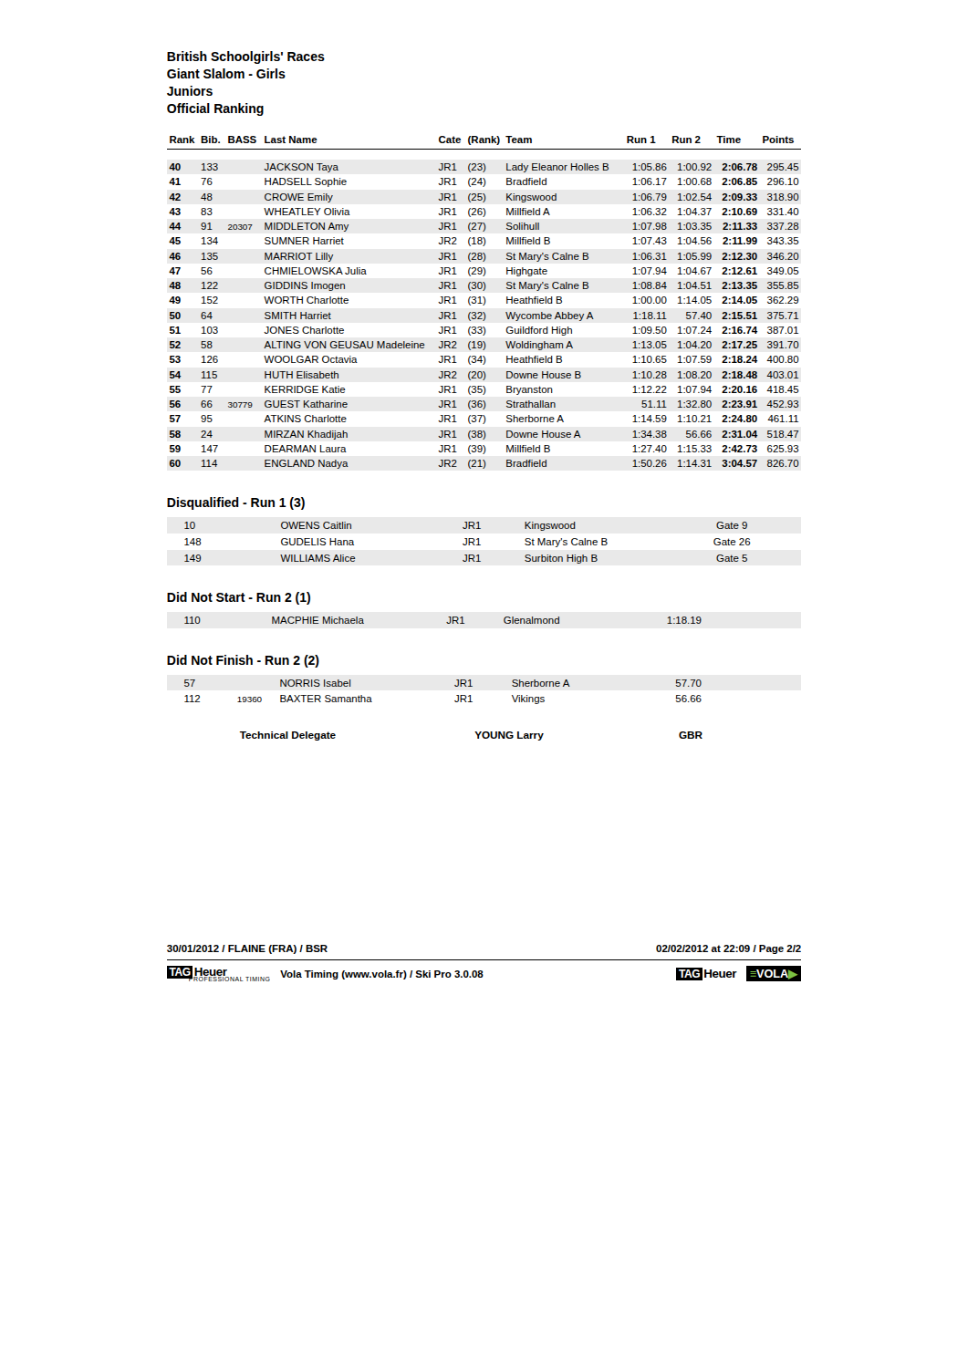British Schoolgirls' Races
Giant Slalom - Girls
Juniors
Official Ranking
| Rank | Bib. | BASS | Last Name | Cate | (Rank) | Team | Run 1 | Run 2 | Time | Points |
| --- | --- | --- | --- | --- | --- | --- | --- | --- | --- | --- |
| 40 | 133 | | JACKSON Taya | JR1 | (23) | Lady Eleanor Holles B | 1:05.86 | 1:00.92 | 2:06.78 | 295.45 |
| 41 | 76 | | HADSELL Sophie | JR1 | (24) | Bradfield | 1:06.17 | 1:00.68 | 2:06.85 | 296.10 |
| 42 | 48 | | CROWE Emily | JR1 | (25) | Kingswood | 1:06.79 | 1:02.54 | 2:09.33 | 318.90 |
| 43 | 83 | | WHEATLEY Olivia | JR1 | (26) | Millfield A | 1:06.32 | 1:04.37 | 2:10.69 | 331.40 |
| 44 | 91 | 20307 | MIDDLETON Amy | JR1 | (27) | Solihull | 1:07.98 | 1:03.35 | 2:11.33 | 337.28 |
| 45 | 134 | | SUMNER Harriet | JR2 | (18) | Millfield B | 1:07.43 | 1:04.56 | 2:11.99 | 343.35 |
| 46 | 135 | | MARRIOT Lilly | JR1 | (28) | St Mary's Calne B | 1:06.31 | 1:05.99 | 2:12.30 | 346.20 |
| 47 | 56 | | CHMIELOWSKA Julia | JR1 | (29) | Highgate | 1:07.94 | 1:04.67 | 2:12.61 | 349.05 |
| 48 | 122 | | GIDDINS Imogen | JR1 | (30) | St Mary's Calne B | 1:08.84 | 1:04.51 | 2:13.35 | 355.85 |
| 49 | 152 | | WORTH Charlotte | JR1 | (31) | Heathfield B | 1:00.00 | 1:14.05 | 2:14.05 | 362.29 |
| 50 | 64 | | SMITH Harriet | JR1 | (32) | Wycombe Abbey A | 1:18.11 | 57.40 | 2:15.51 | 375.71 |
| 51 | 103 | | JONES Charlotte | JR1 | (33) | Guildford High | 1:09.50 | 1:07.24 | 2:16.74 | 387.01 |
| 52 | 58 | | ALTING VON GEUSAU Madeleine | JR2 | (19) | Woldingham A | 1:13.05 | 1:04.20 | 2:17.25 | 391.70 |
| 53 | 126 | | WOOLGAR Octavia | JR1 | (34) | Heathfield B | 1:10.65 | 1:07.59 | 2:18.24 | 400.80 |
| 54 | 115 | | HUTH Elisabeth | JR2 | (20) | Downe House B | 1:10.28 | 1:08.20 | 2:18.48 | 403.01 |
| 55 | 77 | | KERRIDGE Katie | JR1 | (35) | Bryanston | 1:12.22 | 1:07.94 | 2:20.16 | 418.45 |
| 56 | 66 | 30779 | GUEST Katharine | JR1 | (36) | Strathallan | 51.11 | 1:32.80 | 2:23.91 | 452.93 |
| 57 | 95 | | ATKINS Charlotte | JR1 | (37) | Sherborne A | 1:14.59 | 1:10.21 | 2:24.80 | 461.11 |
| 58 | 24 | | MIRZAN Khadijah | JR1 | (38) | Downe House A | 1:34.38 | 56.66 | 2:31.04 | 518.47 |
| 59 | 147 | | DEARMAN Laura | JR1 | (39) | Millfield B | 1:27.40 | 1:15.33 | 2:42.73 | 625.93 |
| 60 | 114 | | ENGLAND Nadya | JR2 | (21) | Bradfield | 1:50.26 | 1:14.31 | 3:04.57 | 826.70 |
Disqualified - Run 1 (3)
| 10 | | OWENS Caitlin | JR1 | Kingswood | | Gate 9 | |
| 148 | | GUDELIS Hana | JR1 | St Mary's Calne B | | Gate 26 | |
| 149 | | WILLIAMS Alice | JR1 | Surbiton High B | | Gate 5 | |
Did Not Start - Run 2 (1)
| 110 | | MACPHIE Michaela | JR1 | Glenalmond | 1:18.19 | | |
Did Not Finish - Run 2 (2)
| 57 | | NORRIS Isabel | JR1 | Sherborne A | 57.70 | | |
| 112 | 19360 | BAXTER Samantha | JR1 | Vikings | 56.66 | | |
Technical Delegate
YOUNG Larry
GBR
30/01/2012 / FLAINE (FRA) / BSR
02/02/2012 at 22:09 / Page 2/2
TAGHeuerPROFESSIONAL TIMING
Vola Timing (www.vola.fr) / Ski Pro 3.0.08
TAGHeuer
≡VOLA▶